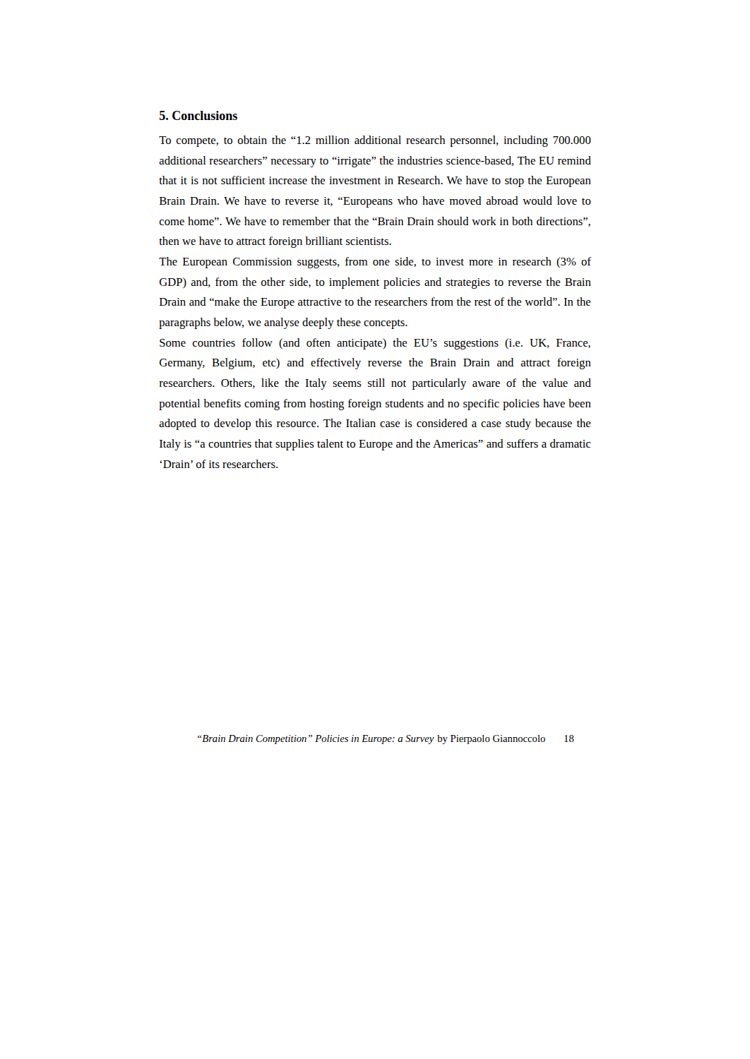5. Conclusions
To compete, to obtain the “1.2 million additional research personnel, including 700.000 additional researchers” necessary to “irrigate” the industries science-based, The EU remind that it is not sufficient increase the investment in Research. We have to stop the European Brain Drain. We have to reverse it, “Europeans who have moved abroad would love to come home”. We have to remember that the “Brain Drain should work in both directions”, then we have to attract foreign brilliant scientists.
The European Commission suggests, from one side, to invest more in research (3% of GDP) and, from the other side, to implement policies and strategies to reverse the Brain Drain and “make the Europe attractive to the researchers from the rest of the world”. In the paragraphs below, we analyse deeply these concepts.
Some countries follow (and often anticipate) the EU’s suggestions (i.e. UK, France, Germany, Belgium, etc) and effectively reverse the Brain Drain and attract foreign researchers. Others, like the Italy seems still not particularly aware of the value and potential benefits coming from hosting foreign students and no specific policies have been adopted to develop this resource. The Italian case is considered a case study because the Italy is “a countries that supplies talent to Europe and the Americas” and suffers a dramatic ‘Drain’ of its researchers.
“Brain Drain Competition” Policies in Europe: a Survey by Pierpaolo Giannoccolo 18